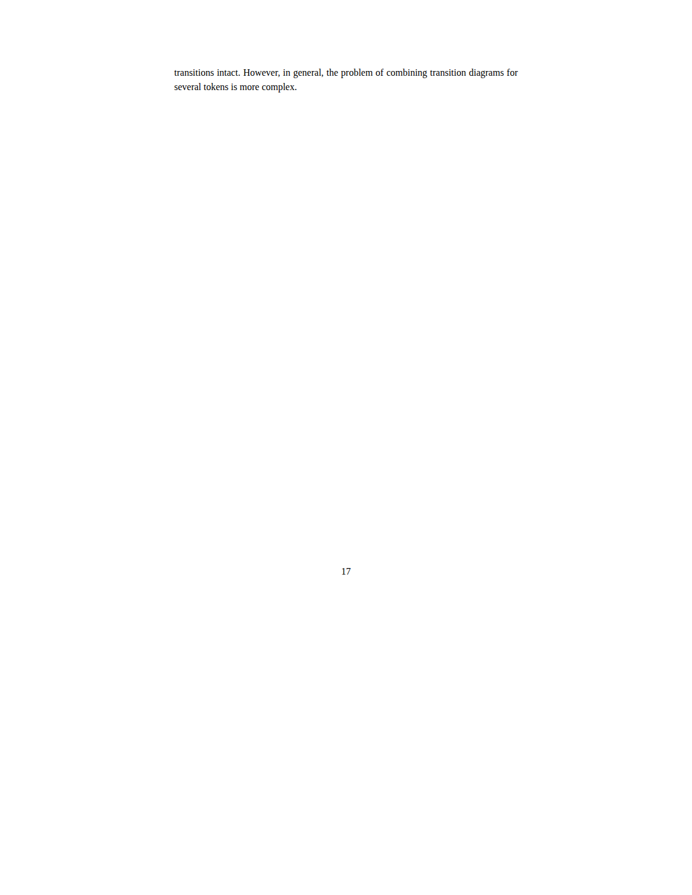transitions intact. However, in general, the problem of combining transition diagrams for several tokens is more complex.
17